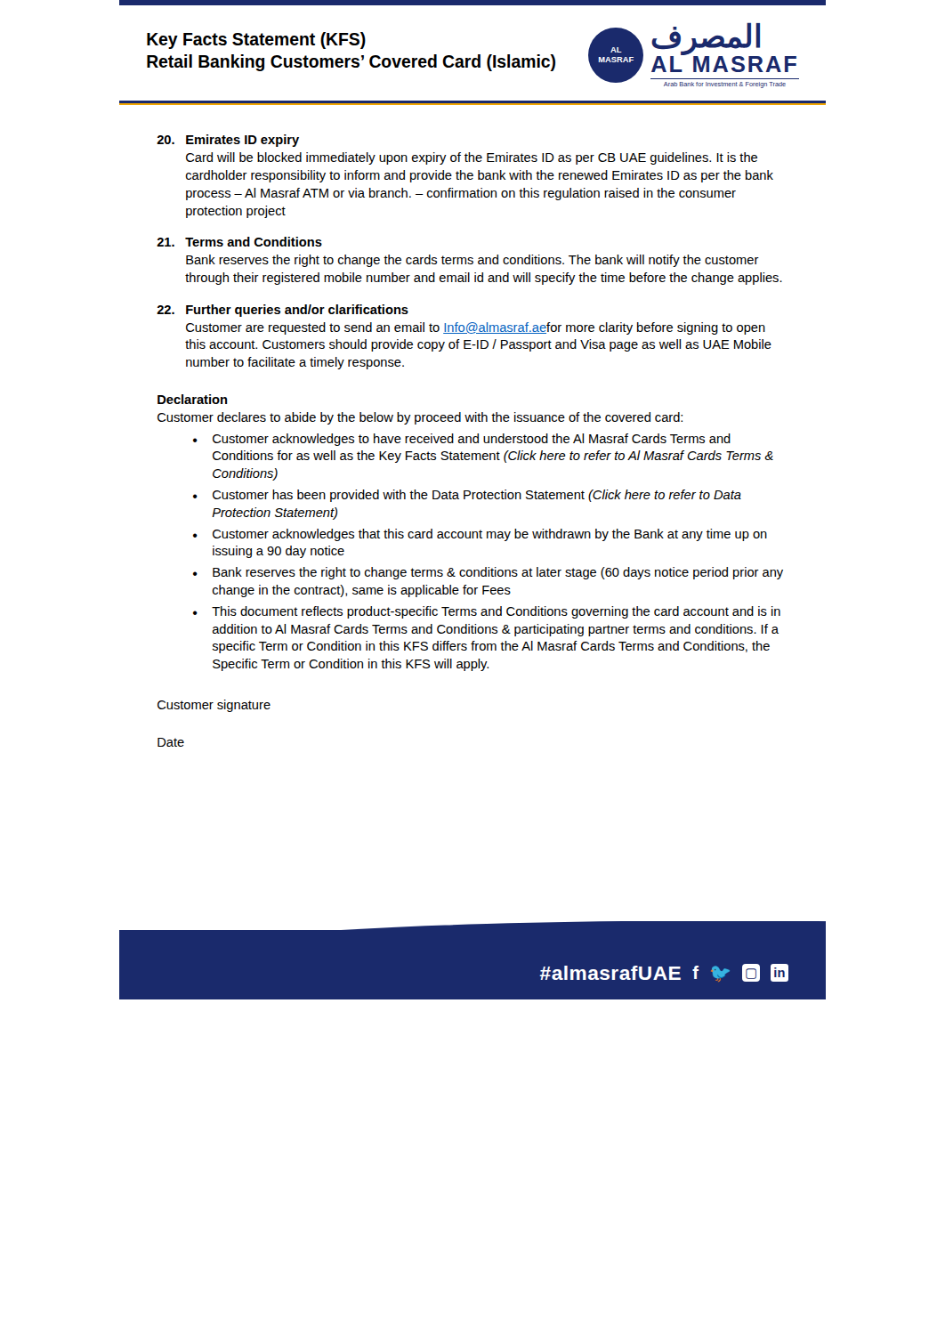Key Facts Statement (KFS)
Retail Banking Customers’ Covered Card (Islamic)
AL
MASRAF
المصرف AL MASRAF Arab Bank for Investment & Foreign Trade
20. Emirates ID expiry
Card will be blocked immediately upon expiry of the Emirates ID as per CB UAE guidelines. It is the cardholder responsibility to inform and provide the bank with the renewed Emirates ID as per the bank process – Al Masraf ATM or via branch. – confirmation on this regulation raised in the consumer protection project
21. Terms and Conditions
Bank reserves the right to change the cards terms and conditions. The bank will notify the customer through their registered mobile number and email id and will specify the time before the change applies.
22. Further queries and/or clarifications
Customer are requested to send an email to Info@almasraf.aefor more clarity before signing to open this account. Customers should provide copy of E-ID / Passport and Visa page as well as UAE Mobile number to facilitate a timely response.
Declaration
Customer declares to abide by the below by proceed with the issuance of the covered card:
Customer acknowledges to have received and understood the Al Masraf Cards Terms and Conditions for as well as the Key Facts Statement (Click here to refer to Al Masraf Cards Terms & Conditions)
Customer has been provided with the Data Protection Statement (Click here to refer to Data Protection Statement)
Customer acknowledges that this card account may be withdrawn by the Bank at any time up on issuing a 90 day notice
Bank reserves the right to change terms & conditions at later stage (60 days notice period prior any change in the contract), same is applicable for Fees
This document reflects product-specific Terms and Conditions governing the card account and is in addition to Al Masraf Cards Terms and Conditions & participating partner terms and conditions. If a specific Term or Condition in this KFS differs from the Al Masraf Cards Terms and Conditions, the Specific Term or Condition in this KFS will apply.
Customer signature
Date
Page 9 of 9
#almasrafUAE f 🐦 ▢ in